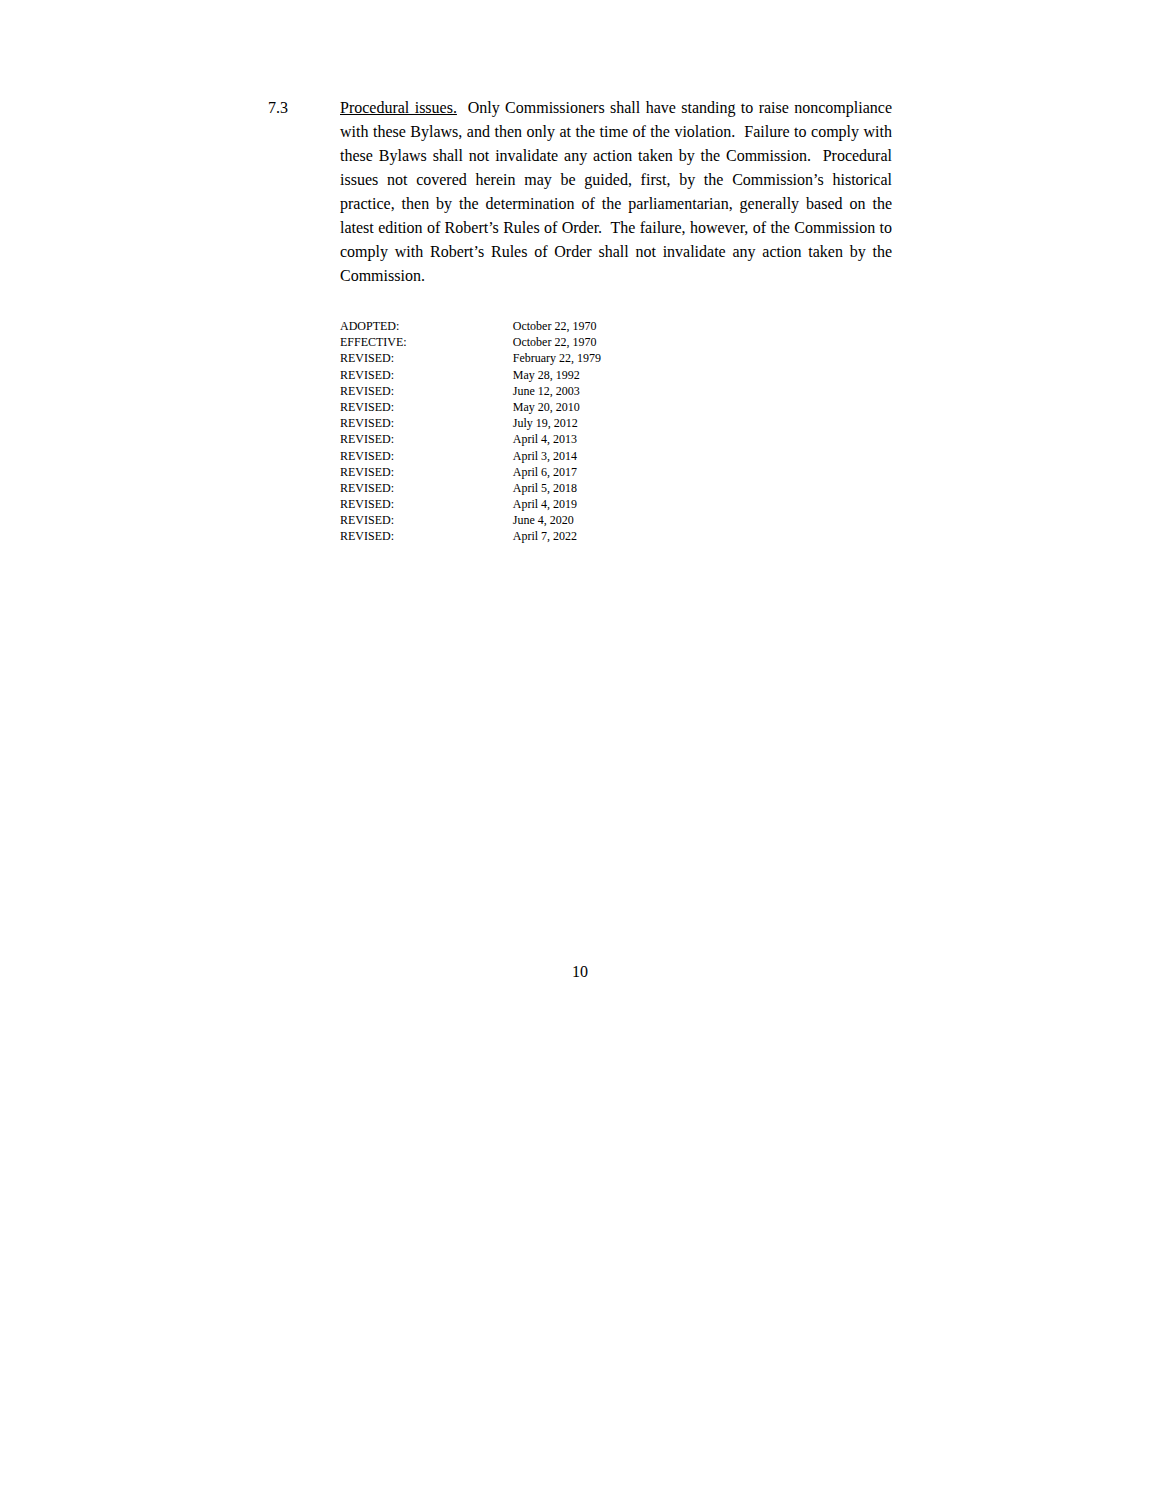7.3
Procedural issues. Only Commissioners shall have standing to raise noncompliance with these Bylaws, and then only at the time of the violation. Failure to comply with these Bylaws shall not invalidate any action taken by the Commission. Procedural issues not covered herein may be guided, first, by the Commission’s historical practice, then by the determination of the parliamentarian, generally based on the latest edition of Robert’s Rules of Order. The failure, however, of the Commission to comply with Robert’s Rules of Order shall not invalidate any action taken by the Commission.
| Adopted: | October 22, 1970 |
| Effective: | October 22, 1970 |
| Revised: | February 22, 1979 |
| Revised: | May 28, 1992 |
| Revised: | June 12, 2003 |
| Revised: | May 20, 2010 |
| Revised: | July 19, 2012 |
| Revised: | April 4, 2013 |
| Revised: | April 3, 2014 |
| Revised: | April 6, 2017 |
| Revised: | April 5, 2018 |
| Revised: | April 4, 2019 |
| Revised: | June 4, 2020 |
| Revised: | April 7, 2022 |
10